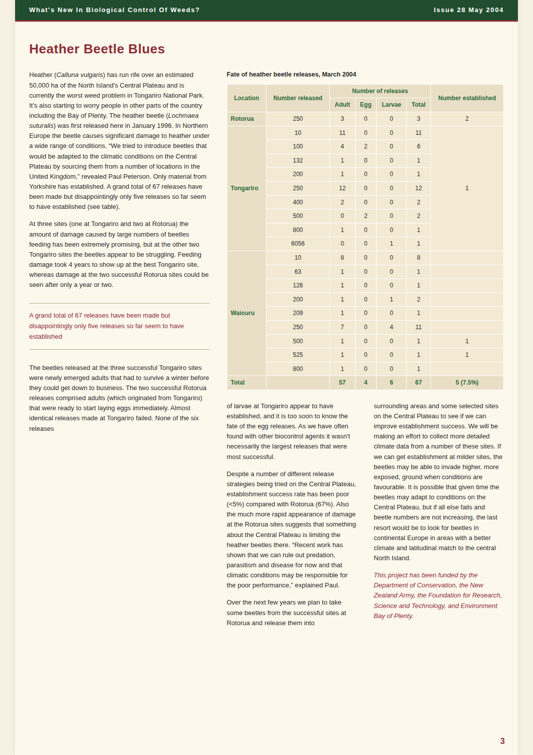What's New In Biological Control Of Weeds?
Issue 28 May 2004
Heather Beetle Blues
Heather (Calluna vulgaris) has run rife over an estimated 50,000 ha of the North Island's Central Plateau and is currently the worst weed problem in Tongariro National Park. It's also starting to worry people in other parts of the country including the Bay of Plenty. The heather beetle (Lochmaea suturalis) was first released here in January 1996. In Northern Europe the beetle causes significant damage to heather under a wide range of conditions. “We tried to introduce beetles that would be adapted to the climatic conditions on the Central Plateau by sourcing them from a number of locations in the United Kingdom,” revealed Paul Peterson. Only material from Yorkshire has established. A grand total of 67 releases have been made but disappointingly only five releases so far seem to have established (see table).
At three sites (one at Tongariro and two at Rotorua) the amount of damage caused by large numbers of beetles feeding has been extremely promising, but at the other two Tongariro sites the beetles appear to be struggling. Feeding damage took 4 years to show up at the best Tongariro site, whereas damage at the two successful Rotorua sites could be seen after only a year or two.
A grand total of 67 releases have been made but disappointingly only five releases so far seem to have established
The beetles released at the three successful Tongariro sites were newly emerged adults that had to survive a winter before they could get down to business. The two successful Rotorua releases comprised adults (which originated from Tongariro) that were ready to start laying eggs immediately. Almost identical releases made at Tongariro failed. None of the six releases
Fate of heather beetle releases, March 2004
| Location | Number released | Number of releases | Number established |
| --- | --- | --- | --- |
| Adult | Egg | Larvae | Total |
| Rotorua | 250 | 3 | 0 | 0 | 3 | 2 |
| Tongariro | 10 | 11 | 0 | 0 | 11 | 1 |
| 100 | 4 | 2 | 0 | 6 |
| 132 | 1 | 0 | 0 | 1 |
| 200 | 1 | 0 | 0 | 1 |
| 250 | 12 | 0 | 0 | 12 |
| 400 | 2 | 0 | 0 | 2 |
| 500 | 0 | 2 | 0 | 2 |
| 800 | 1 | 0 | 0 | 1 |
| 6056 | 0 | 0 | 1 | 1 |
| Waiouru | 10 | 8 | 0 | 0 | 8 | |
| 63 | 1 | 0 | 0 | 1 | |
| 126 | 1 | 0 | 0 | 1 | |
| 200 | 1 | 0 | 1 | 2 | |
| 209 | 1 | 0 | 0 | 1 | |
| 250 | 7 | 0 | 4 | 11 | |
| 500 | 1 | 0 | 0 | 1 | 1 |
| 525 | 1 | 0 | 0 | 1 | 1 |
| 800 | 1 | 0 | 0 | 1 | |
| Total | | 57 | 4 | 6 | 67 | 5 (7.5%) |
of larvae at Tongariro appear to have established, and it is too soon to know the fate of the egg releases. As we have often found with other biocontrol agents it wasn't necessarily the largest releases that were most successful.
Despite a number of different release strategies being tried on the Central Plateau, establishment success rate has been poor (<5%) compared with Rotorua (67%). Also the much more rapid appearance of damage at the Rotorua sites suggests that something about the Central Plateau is limiting the heather beetles there. “Recent work has shown that we can rule out predation, parasitism and disease for now and that climatic conditions may be responsible for the poor performance,” explained Paul.
Over the next few years we plan to take some beetles from the successful sites at Rotorua and release them into
surrounding areas and some selected sites on the Central Plateau to see if we can improve establishment success. We will be making an effort to collect more detailed climate data from a number of these sites. If we can get establishment at milder sites, the beetles may be able to invade higher, more exposed, ground when conditions are favourable. It is possible that given time the beetles may adapt to conditions on the Central Plateau, but if all else fails and beetle numbers are not increasing, the last resort would be to look for beetles in continental Europe in areas with a better climate and latitudinal match to the central North Island.
This project has been funded by the Department of Conservation, the New Zealand Army, the Foundation for Research, Science and Technology, and Environment Bay of Plenty.
3